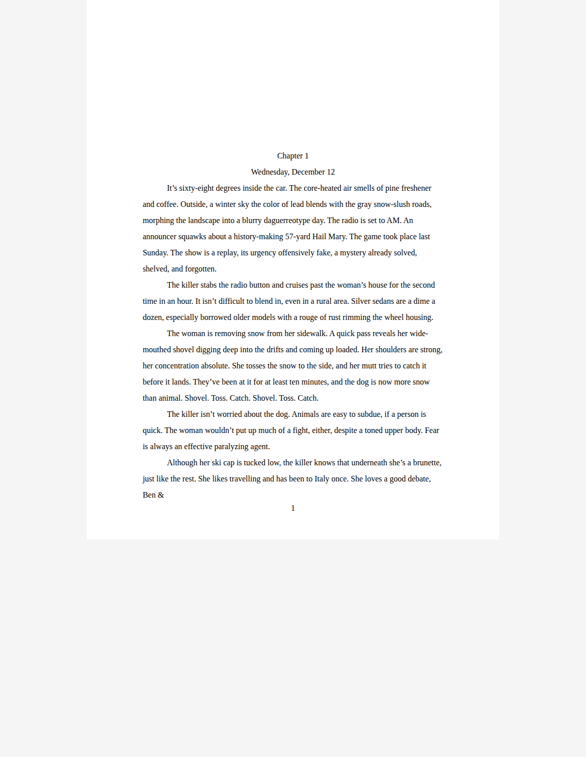Chapter 1
Wednesday, December 12
It’s sixty-eight degrees inside the car. The core-heated air smells of pine freshener and coffee. Outside, a winter sky the color of lead blends with the gray snow-slush roads, morphing the landscape into a blurry daguerreotype day. The radio is set to AM. An announcer squawks about a history-making 57-yard Hail Mary. The game took place last Sunday. The show is a replay, its urgency offensively fake, a mystery already solved, shelved, and forgotten.
The killer stabs the radio button and cruises past the woman’s house for the second time in an hour. It isn’t difficult to blend in, even in a rural area. Silver sedans are a dime a dozen, especially borrowed older models with a rouge of rust rimming the wheel housing.
The woman is removing snow from her sidewalk. A quick pass reveals her wide-mouthed shovel digging deep into the drifts and coming up loaded. Her shoulders are strong, her concentration absolute. She tosses the snow to the side, and her mutt tries to catch it before it lands. They’ve been at it for at least ten minutes, and the dog is now more snow than animal. Shovel. Toss. Catch. Shovel. Toss. Catch.
The killer isn’t worried about the dog. Animals are easy to subdue, if a person is quick. The woman wouldn’t put up much of a fight, either, despite a toned upper body. Fear is always an effective paralyzing agent.
Although her ski cap is tucked low, the killer knows that underneath she’s a brunette, just like the rest. She likes travelling and has been to Italy once. She loves a good debate, Ben &
1